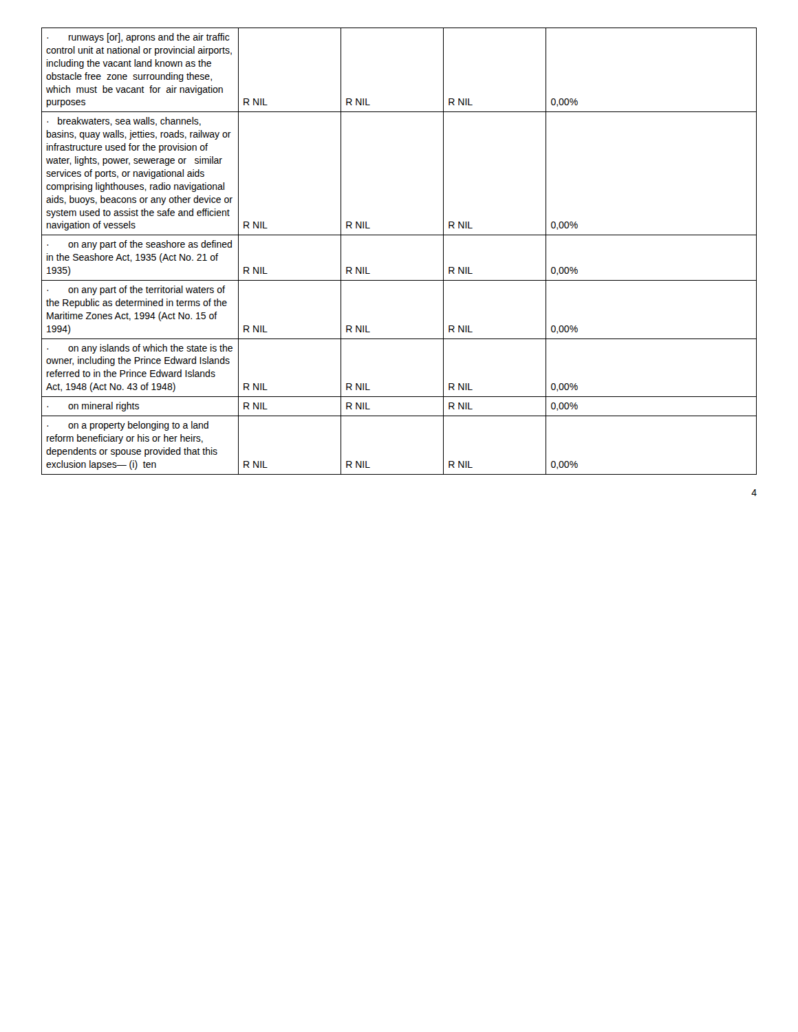| · runways [or], aprons and the air traffic control unit at national or provincial airports, including the vacant land known as the obstacle free zone surrounding these, which must be vacant for air navigation purposes | R NIL | R NIL | R NIL | 0,00% |
| · breakwaters, sea walls, channels, basins, quay walls, jetties, roads, railway or infrastructure used for the provision of water, lights, power, sewerage or similar services of ports, or navigational aids comprising lighthouses, radio navigational aids, buoys, beacons or any other device or system used to assist the safe and efficient navigation of vessels | R NIL | R NIL | R NIL | 0,00% |
| · on any part of the seashore as defined in the Seashore Act, 1935 (Act No. 21 of 1935) | R NIL | R NIL | R NIL | 0,00% |
| · on any part of the territorial waters of the Republic as determined in terms of the Maritime Zones Act, 1994 (Act No. 15 of 1994) | R NIL | R NIL | R NIL | 0,00% |
| · on any islands of which the state is the owner, including the Prince Edward Islands referred to in the Prince Edward Islands Act, 1948 (Act No. 43 of 1948) | R NIL | R NIL | R NIL | 0,00% |
| · on mineral rights | R NIL | R NIL | R NIL | 0,00% |
| · on a property belonging to a land reform beneficiary or his or her heirs, dependents or spouse provided that this exclusion lapses— (i) ten | R NIL | R NIL | R NIL | 0,00% |
4